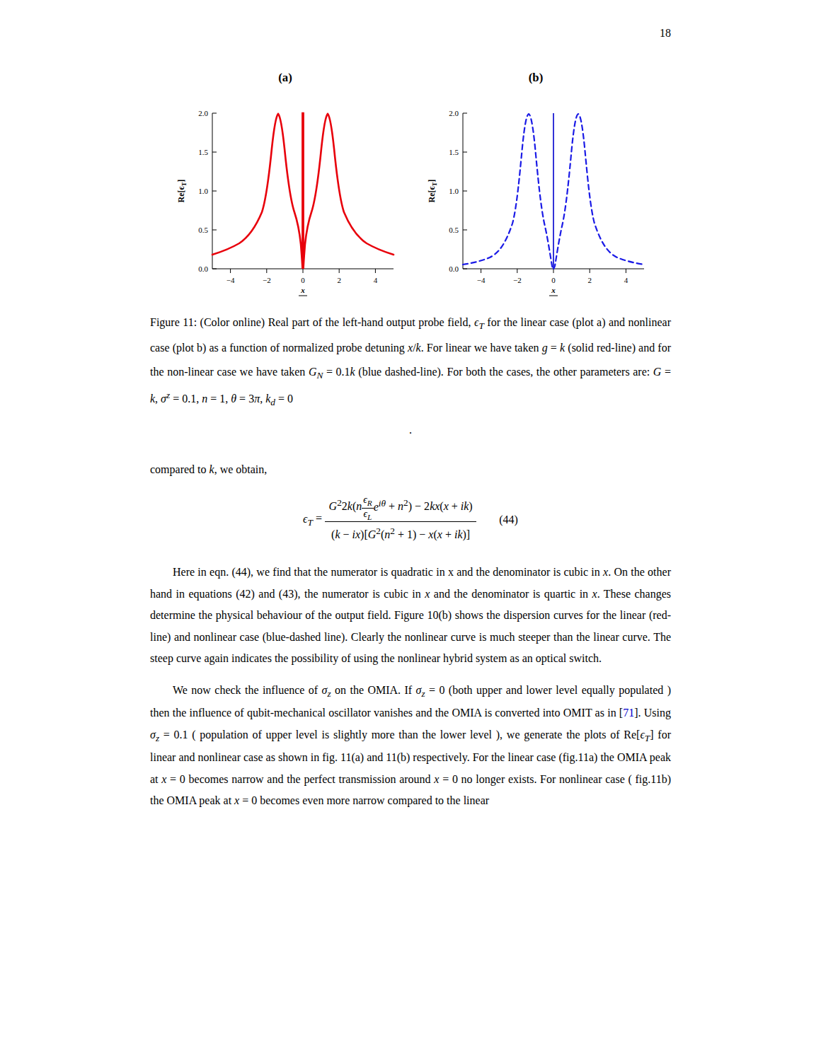18
(a)
0.0 0.5 1.0 1.5 2.0 Re[ϵT] −4 −2 0 2 4 x k
(b)
0.0 0.5 1.0 1.5 2.0 Re[ϵT] −4 −2 0 2 4 x k
Figure 11: (Color online) Real part of the left-hand output probe field, ϵT for the linear case (plot a) and nonlinear case (plot b) as a function of normalized probe detuning x/k. For linear we have taken g = k (solid red-line) and for the non-linear case we have taken GN = 0.1k (blue dashed-line). For both the cases, the other parameters are: G = k, σz = 0.1, n = 1, θ = 3π, kd = 0
.
compared to k, we obtain,
ϵT = G22k(nϵR ϵL eiθ + n2) − 2kx(x + ik) (k − ix)[G2(n2 + 1) − x(x + ik)]
(44)
Here in eqn. (44), we find that the numerator is quadratic in x and the denominator is cubic in x. On the other hand in equations (42) and (43), the numerator is cubic in x and the denominator is quartic in x. These changes determine the physical behaviour of the output field. Figure 10(b) shows the dispersion curves for the linear (red-line) and nonlinear case (blue-dashed line). Clearly the nonlinear curve is much steeper than the linear curve. The steep curve again indicates the possibility of using the nonlinear hybrid system as an optical switch.
We now check the influence of σz on the OMIA. If σz = 0 (both upper and lower level equally populated ) then the influence of qubit-mechanical oscillator vanishes and the OMIA is converted into OMIT as in [71]. Using σz = 0.1 ( population of upper level is slightly more than the lower level ), we generate the plots of Re[ϵT] for linear and nonlinear case as shown in fig. 11(a) and 11(b) respectively. For the linear case (fig.11a) the OMIA peak at x = 0 becomes narrow and the perfect transmission around x = 0 no longer exists. For nonlinear case ( fig.11b) the OMIA peak at x = 0 becomes even more narrow compared to the linear